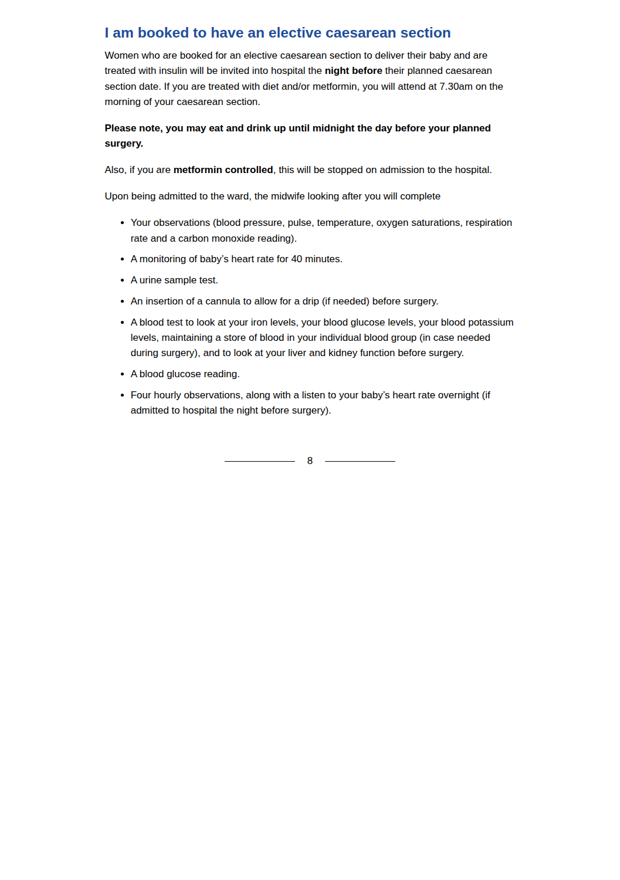I am booked to have an elective caesarean section
Women who are booked for an elective caesarean section to deliver their baby and are treated with insulin will be invited into hospital the night before their planned caesarean section date. If you are treated with diet and/or metformin, you will attend at 7.30am on the morning of your caesarean section.
Please note, you may eat and drink up until midnight the day before your planned surgery.
Also, if you are metformin controlled, this will be stopped on admission to the hospital.
Upon being admitted to the ward, the midwife looking after you will complete
Your observations (blood pressure, pulse, temperature, oxygen saturations, respiration rate and a carbon monoxide reading).
A monitoring of baby’s heart rate for 40 minutes.
A urine sample test.
An insertion of a cannula to allow for a drip (if needed) before surgery.
A blood test to look at your iron levels, your blood glucose levels, your blood potassium levels, maintaining a store of blood in your individual blood group (in case needed during surgery), and to look at your liver and kidney function before surgery.
A blood glucose reading.
Four hourly observations, along with a listen to your baby’s heart rate overnight (if admitted to hospital the night before surgery).
8